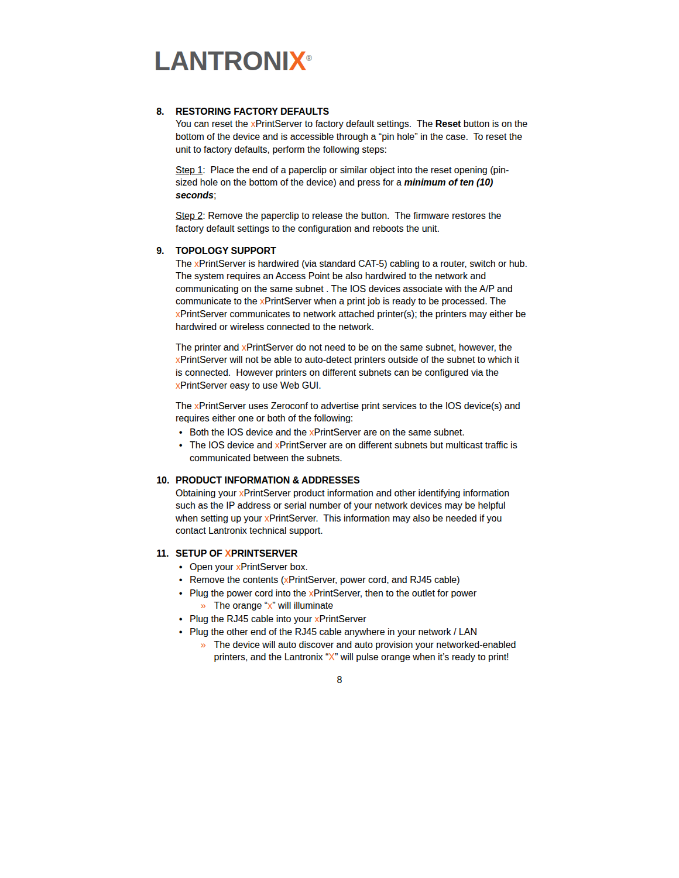LANTRONIX®
Restoring Factory Defaults
You can reset the x PrintServer to factory default settings. The Reset button is on the bottom of the device and is accessible through a “pin hole” in the case. To reset the unit to factory defaults, perform the following steps:
Step 1: Place the end of a paperclip or similar object into the reset opening (pin-sized hole on the bottom of the device) and press for a minimum of ten (10) seconds;
Step 2: Remove the paperclip to release the button. The firmware restores the factory default settings to the configuration and reboots the unit.
Topology Support
The x PrintServer is hardwired (via standard CAT-5) cabling to a router, switch or hub. The system requires an Access Point be also hardwired to the network and communicating on the same subnet . The IOS devices associate with the A/P and communicate to the x PrintServer when a print job is ready to be processed. The x PrintServer communicates to network attached printer(s); the printers may either be hardwired or wireless connected to the network.
The printer and x PrintServer do not need to be on the same subnet, however, the x PrintServer will not be able to auto-detect printers outside of the subnet to which it is connected. However printers on different subnets can be configured via the x PrintServer easy to use Web GUI.
The x PrintServer uses Zeroconf to advertise print services to the IOS device(s) and requires either one or both of the following:
Both the IOS device and the x PrintServer are on the same subnet.
The IOS device and x PrintServer are on different subnets but multicast traffic is communicated between the subnets.
Product Information & Addresses
Obtaining your x PrintServer product information and other identifying information such as the IP address or serial number of your network devices may be helpful when setting up your x PrintServer. This information may also be needed if you contact Lantronix technical support.
Setup of x PrintServer
Open your x PrintServer box.
Remove the contents (x PrintServer, power cord, and RJ45 cable)
Plug the power cord into the x PrintServer, then to the outlet for power
The orange “x” will illuminate
Plug the RJ45 cable into your x PrintServer
Plug the other end of the RJ45 cable anywhere in your network / LAN
The device will auto discover and auto provision your networked-enabled printers, and the Lantronix “X” will pulse orange when it’s ready to print!
8